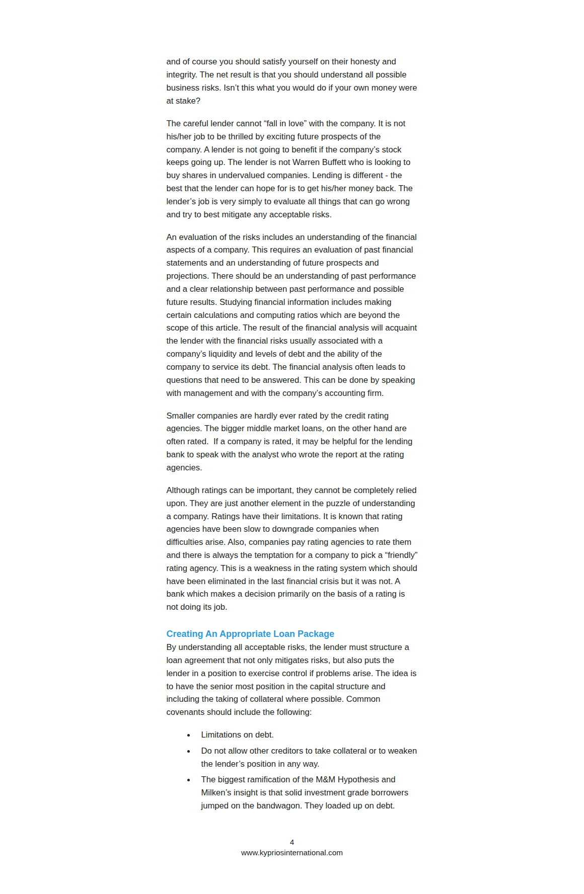and of course you should satisfy yourself on their honesty and integrity. The net result is that you should understand all possible business risks. Isn’t this what you would do if your own money were at stake?
The careful lender cannot “fall in love” with the company. It is not his/her job to be thrilled by exciting future prospects of the company. A lender is not going to benefit if the company’s stock keeps going up. The lender is not Warren Buffett who is looking to buy shares in undervalued companies. Lending is different - the best that the lender can hope for is to get his/her money back. The lender’s job is very simply to evaluate all things that can go wrong and try to best mitigate any acceptable risks.
An evaluation of the risks includes an understanding of the financial aspects of a company. This requires an evaluation of past financial statements and an understanding of future prospects and projections. There should be an understanding of past performance and a clear relationship between past performance and possible future results. Studying financial information includes making certain calculations and computing ratios which are beyond the scope of this article. The result of the financial analysis will acquaint the lender with the financial risks usually associated with a company’s liquidity and levels of debt and the ability of the company to service its debt. The financial analysis often leads to questions that need to be answered. This can be done by speaking with management and with the company’s accounting firm.
Smaller companies are hardly ever rated by the credit rating agencies. The bigger middle market loans, on the other hand are often rated. If a company is rated, it may be helpful for the lending bank to speak with the analyst who wrote the report at the rating agencies.
Although ratings can be important, they cannot be completely relied upon. They are just another element in the puzzle of understanding a company. Ratings have their limitations. It is known that rating agencies have been slow to downgrade companies when difficulties arise. Also, companies pay rating agencies to rate them and there is always the temptation for a company to pick a “friendly” rating agency. This is a weakness in the rating system which should have been eliminated in the last financial crisis but it was not. A bank which makes a decision primarily on the basis of a rating is not doing its job.
Creating An Appropriate Loan Package
By understanding all acceptable risks, the lender must structure a loan agreement that not only mitigates risks, but also puts the lender in a position to exercise control if problems arise. The idea is to have the senior most position in the capital structure and including the taking of collateral where possible. Common covenants should include the following:
Limitations on debt.
Do not allow other creditors to take collateral or to weaken the lender’s position in any way.
The biggest ramification of the M&M Hypothesis and Milken’s insight is that solid investment grade borrowers jumped on the bandwagon. They loaded up on debt.
4 www.kypriosinternational.com